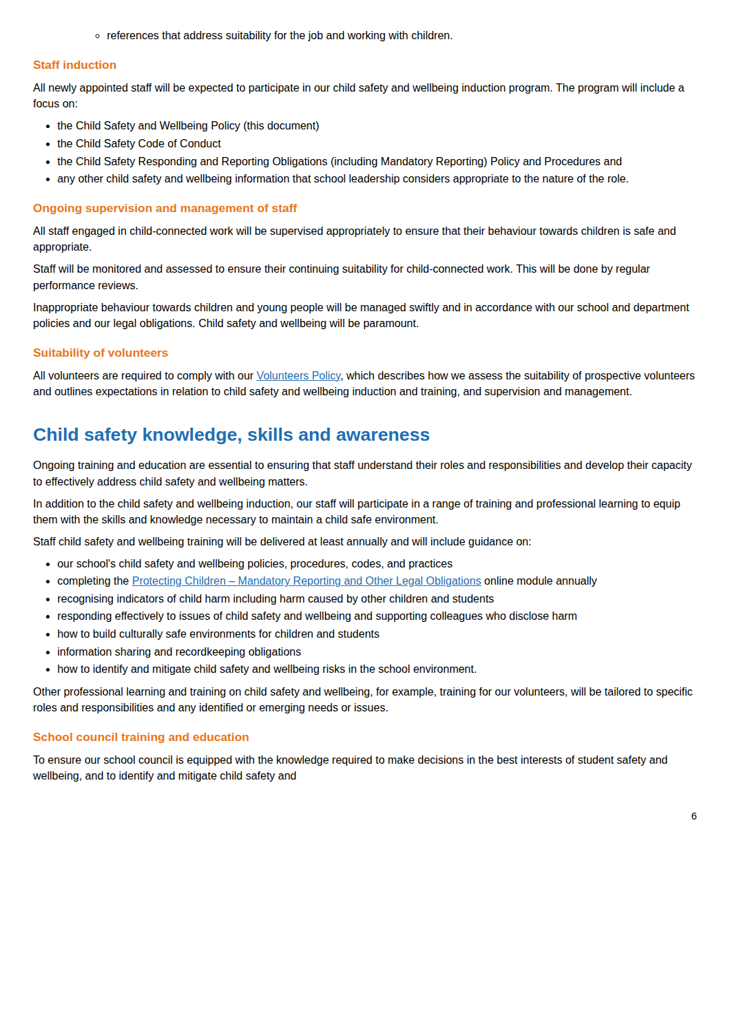references that address suitability for the job and working with children.
Staff induction
All newly appointed staff will be expected to participate in our child safety and wellbeing induction program. The program will include a focus on:
the Child Safety and Wellbeing Policy (this document)
the Child Safety Code of Conduct
the Child Safety Responding and Reporting Obligations (including Mandatory Reporting) Policy and Procedures and
any other child safety and wellbeing information that school leadership considers appropriate to the nature of the role.
Ongoing supervision and management of staff
All staff engaged in child-connected work will be supervised appropriately to ensure that their behaviour towards children is safe and appropriate.
Staff will be monitored and assessed to ensure their continuing suitability for child-connected work. This will be done by regular performance reviews.
Inappropriate behaviour towards children and young people will be managed swiftly and in accordance with our school and department policies and our legal obligations. Child safety and wellbeing will be paramount.
Suitability of volunteers
All volunteers are required to comply with our Volunteers Policy, which describes how we assess the suitability of prospective volunteers and outlines expectations in relation to child safety and wellbeing induction and training, and supervision and management.
Child safety knowledge, skills and awareness
Ongoing training and education are essential to ensuring that staff understand their roles and responsibilities and develop their capacity to effectively address child safety and wellbeing matters.
In addition to the child safety and wellbeing induction, our staff will participate in a range of training and professional learning to equip them with the skills and knowledge necessary to maintain a child safe environment.
Staff child safety and wellbeing training will be delivered at least annually and will include guidance on:
our school's child safety and wellbeing policies, procedures, codes, and practices
completing the Protecting Children – Mandatory Reporting and Other Legal Obligations online module annually
recognising indicators of child harm including harm caused by other children and students
responding effectively to issues of child safety and wellbeing and supporting colleagues who disclose harm
how to build culturally safe environments for children and students
information sharing and recordkeeping obligations
how to identify and mitigate child safety and wellbeing risks in the school environment.
Other professional learning and training on child safety and wellbeing, for example, training for our volunteers, will be tailored to specific roles and responsibilities and any identified or emerging needs or issues.
School council training and education
To ensure our school council is equipped with the knowledge required to make decisions in the best interests of student safety and wellbeing, and to identify and mitigate child safety and
6